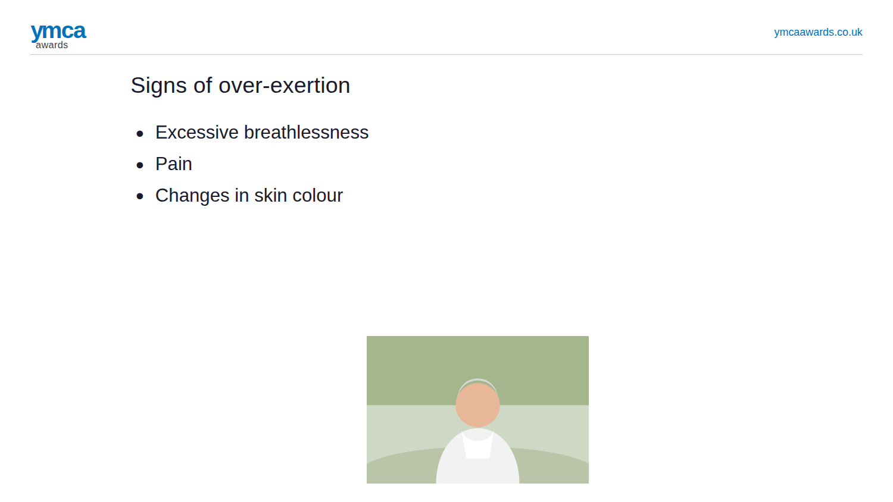ymca awards
ymcaawards.co.uk
Signs of over-exertion
Excessive breathlessness
Pain
Changes in skin colour